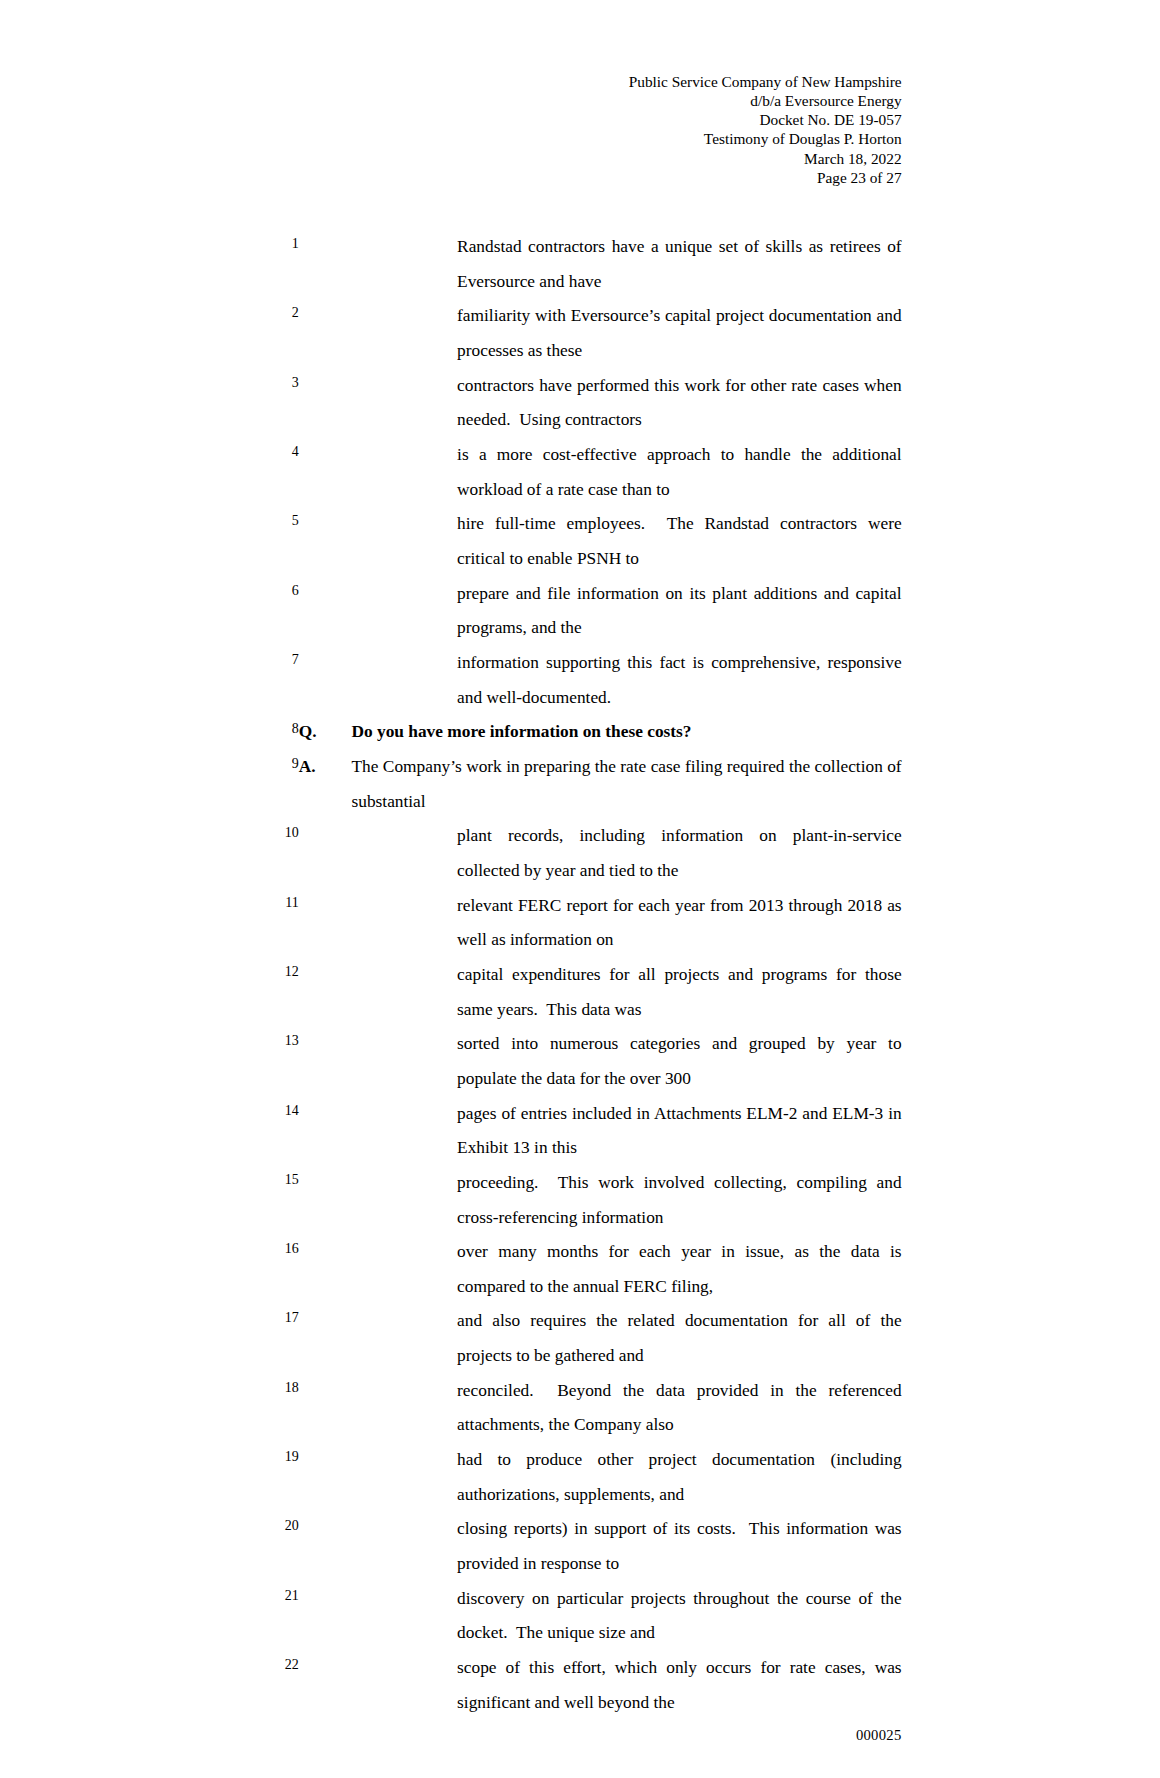Public Service Company of New Hampshire
d/b/a Eversource Energy
Docket No. DE 19-057
Testimony of Douglas P. Horton
March 18, 2022
Page 23 of 27
| 1 | | Randstad contractors have a unique set of skills as retirees of Eversource and have |
| 2 | | familiarity with Eversource’s capital project documentation and processes as these |
| 3 | | contractors have performed this work for other rate cases when needed. Using contractors |
| 4 | | is a more cost-effective approach to handle the additional workload of a rate case than to |
| 5 | | hire full-time employees. The Randstad contractors were critical to enable PSNH to |
| 6 | | prepare and file information on its plant additions and capital programs, and the |
| 7 | | information supporting this fact is comprehensive, responsive and well-documented. |
| 8 | Q. | Do you have more information on these costs? |
| 9 | A. | The Company’s work in preparing the rate case filing required the collection of substantial |
| 10 | | plant records, including information on plant-in-service collected by year and tied to the |
| 11 | | relevant FERC report for each year from 2013 through 2018 as well as information on |
| 12 | | capital expenditures for all projects and programs for those same years. This data was |
| 13 | | sorted into numerous categories and grouped by year to populate the data for the over 300 |
| 14 | | pages of entries included in Attachments ELM-2 and ELM-3 in Exhibit 13 in this |
| 15 | | proceeding. This work involved collecting, compiling and cross-referencing information |
| 16 | | over many months for each year in issue, as the data is compared to the annual FERC filing, |
| 17 | | and also requires the related documentation for all of the projects to be gathered and |
| 18 | | reconciled. Beyond the data provided in the referenced attachments, the Company also |
| 19 | | had to produce other project documentation (including authorizations, supplements, and |
| 20 | | closing reports) in support of its costs. This information was provided in response to |
| 21 | | discovery on particular projects throughout the course of the docket. The unique size and |
| 22 | | scope of this effort, which only occurs for rate cases, was significant and well beyond the |
000025